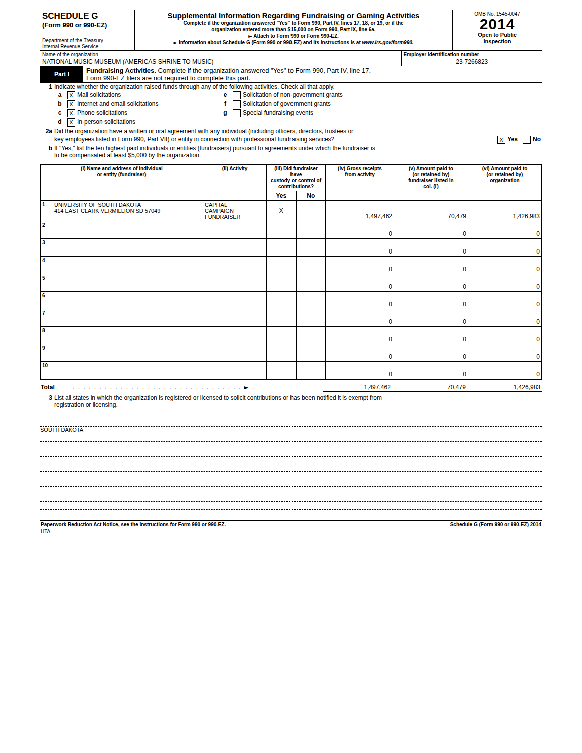| SCHEDULE G (Form 990 or 990-EZ) Department of the Treasury Internal Revenue Service | Supplemental Information Regarding Fundraising or Gaming Activities Complete if the organization answered "Yes" to Form 990, Part IV, lines 17, 18, or 19, or if the organization entered more than $15,000 on Form 990, Part IX, line 6a. ► Attach to Form 990 or Form 990-EZ. ► Information about Schedule G (Form 990 or 990-EZ) and its instructions is at www.irs.gov/form990. | OMB No. 1545-0047 2014 Open to Public Inspection |
| Name of the organization NATIONAL MUSIC MUSEUM (AMERICAS SHRINE TO MUSIC) | Employer identification number 23-7266823 |
| Part I | Fundraising Activities. Complete if the organization answered "Yes" to Form 990, Part IV, line 17. Form 990-EZ filers are not required to complete this part. |
| 1 | Indicate whether the organization raised funds through any of the following activities. Check all that apply. |
| | a | X Mail solicitations | e | Solicitation of non-government grants |
| | b | X Internet and email solicitations | f | Solicitation of government grants |
| | c | X Phone solicitations | g | Special fundraising events |
| | d | X In-person solicitations | | |
| 2a | Did the organization have a written or oral agreement with any individual (including officers, directors, trustees or |
| | / key employees listed in Form 990, Part VII) or entity in connection with professional fundraising services? / X Yes No / |
| b | If "Yes," list the ten highest paid individuals or entities (fundraisers) pursuant to agreements under which the fundraiser is to be compensated at least $5,000 by the organization. |
| (i) Name and address of individual or entity (fundraiser) | (ii) Activity | (iii) Did fundraiser have custody or control of contributions? | (iv) Gross receipts from activity | (v) Amount paid to (or retained by) fundraiser listed in col. (i) | (vi) Amount paid to (or retained by) organization |
| --- | --- | --- | --- | --- | --- |
| | | Yes | No | | | |
| 1 | UNIVERSITY OF SOUTH DAKOTA 414 EAST CLARK VERMILLION SD 57049 | CAPITAL CAMPAIGN FUNDRAISER | X | | 1,497,462 | 70,479 | 1,426,983 |
| 2 | | | | | 0 | 0 | 0 |
| 3 | | | | | 0 | 0 | 0 |
| 4 | | | | | 0 | 0 | 0 |
| 5 | | | | | 0 | 0 | 0 |
| 6 | | | | | 0 | 0 | 0 |
| 7 | | | | | 0 | 0 | 0 |
| 8 | | | | | 0 | 0 | 0 |
| 9 | | | | | 0 | 0 | 0 |
| 10 | | | | | 0 | 0 | 0 |
| Total | . . . . . . . . . . . . . . . . . . . . . . . . . . . . . . . . ► | 1,497,462 | 70,479 | 1,426,983 |
| 3 | List all states in which the organization is registered or licensed to solicit contributions or has been notified it is exempt from registration or licensing. |
SOUTH DAKOTA
| Paperwork Reduction Act Notice, see the Instructions for Form 990 or 990-EZ. | Schedule G (Form 990 or 990-EZ) 2014 |
| HTA | |